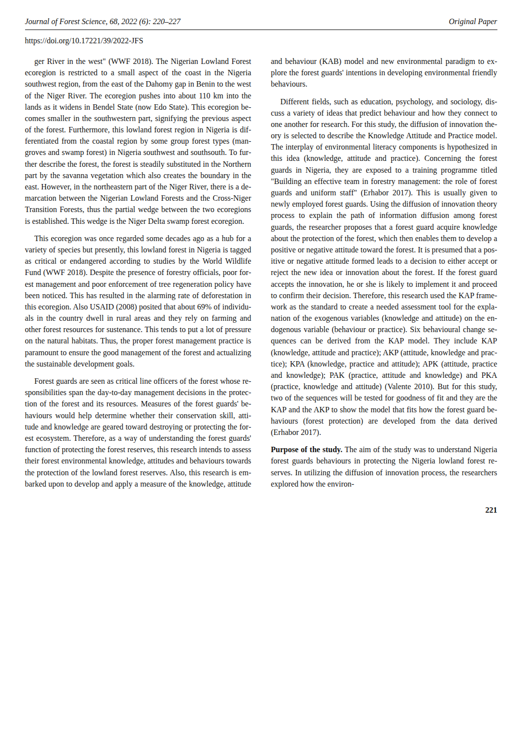Journal of Forest Science, 68, 2022 (6): 220–227 Original Paper
https://doi.org/10.17221/39/2022-JFS
ger River in the west" (WWF 2018). The Nigerian Lowland Forest ecoregion is restricted to a small aspect of the coast in the Nigeria southwest region, from the east of the Dahomy gap in Benin to the west of the Niger River. The ecoregion pushes into about 110 km into the lands as it widens in Bendel State (now Edo State). This ecoregion becomes smaller in the southwestern part, signifying the previous aspect of the forest. Furthermore, this lowland forest region in Nigeria is differentiated from the coastal region by some group forest types (mangroves and swamp forest) in Nigeria southwest and southsouth. To further describe the forest, the forest is steadily substituted in the Northern part by the savanna vegetation which also creates the boundary in the east. However, in the northeastern part of the Niger River, there is a demarcation between the Nigerian Lowland Forests and the Cross-Niger Transition Forests, thus the partial wedge between the two ecoregions is established. This wedge is the Niger Delta swamp forest ecoregion.
This ecoregion was once regarded some decades ago as a hub for a variety of species but presently, this lowland forest in Nigeria is tagged as critical or endangered according to studies by the World Wildlife Fund (WWF 2018). Despite the presence of forestry officials, poor forest management and poor enforcement of tree regeneration policy have been noticed. This has resulted in the alarming rate of deforestation in this ecoregion. Also USAID (2008) posited that about 69% of individuals in the country dwell in rural areas and they rely on farming and other forest resources for sustenance. This tends to put a lot of pressure on the natural habitats. Thus, the proper forest management practice is paramount to ensure the good management of the forest and actualizing the sustainable development goals.
Forest guards are seen as critical line officers of the forest whose responsibilities span the day-to-day management decisions in the protection of the forest and its resources. Measures of the forest guards' behaviours would help determine whether their conservation skill, attitude and knowledge are geared toward destroying or protecting the forest ecosystem. Therefore, as a way of understanding the forest guards' function of protecting the forest reserves, this research intends to assess their forest environmental knowledge, attitudes and behaviours towards the protection of the lowland forest reserves. Also, this research is embarked upon to develop and apply a measure of the knowledge, attitude and behaviour (KAB) model and new environmental paradigm to explore the forest guards' intentions in developing environmental friendly behaviours.
Different fields, such as education, psychology, and sociology, discuss a variety of ideas that predict behaviour and how they connect to one another for research. For this study, the diffusion of innovation theory is selected to describe the Knowledge Attitude and Practice model. The interplay of environmental literacy components is hypothesized in this idea (knowledge, attitude and practice). Concerning the forest guards in Nigeria, they are exposed to a training programme titled "Building an effective team in forestry management: the role of forest guards and uniform staff" (Erhabor 2017). This is usually given to newly employed forest guards. Using the diffusion of innovation theory process to explain the path of information diffusion among forest guards, the researcher proposes that a forest guard acquire knowledge about the protection of the forest, which then enables them to develop a positive or negative attitude toward the forest. It is presumed that a positive or negative attitude formed leads to a decision to either accept or reject the new idea or innovation about the forest. If the forest guard accepts the innovation, he or she is likely to implement it and proceed to confirm their decision. Therefore, this research used the KAP framework as the standard to create a needed assessment tool for the explanation of the exogenous variables (knowledge and attitude) on the endogenous variable (behaviour or practice). Six behavioural change sequences can be derived from the KAP model. They include KAP (knowledge, attitude and practice); AKP (attitude, knowledge and practice); KPA (knowledge, practice and attitude); APK (attitude, practice and knowledge); PAK (practice, attitude and knowledge) and PKA (practice, knowledge and attitude) (Valente 2010). But for this study, two of the sequences will be tested for goodness of fit and they are the KAP and the AKP to show the model that fits how the forest guard behaviours (forest protection) are developed from the data derived (Erhabor 2017).
Purpose of the study.
The aim of the study was to understand Nigeria forest guards behaviours in protecting the Nigeria lowland forest reserves. In utilizing the diffusion of innovation process, the researchers explored how the environ-
221